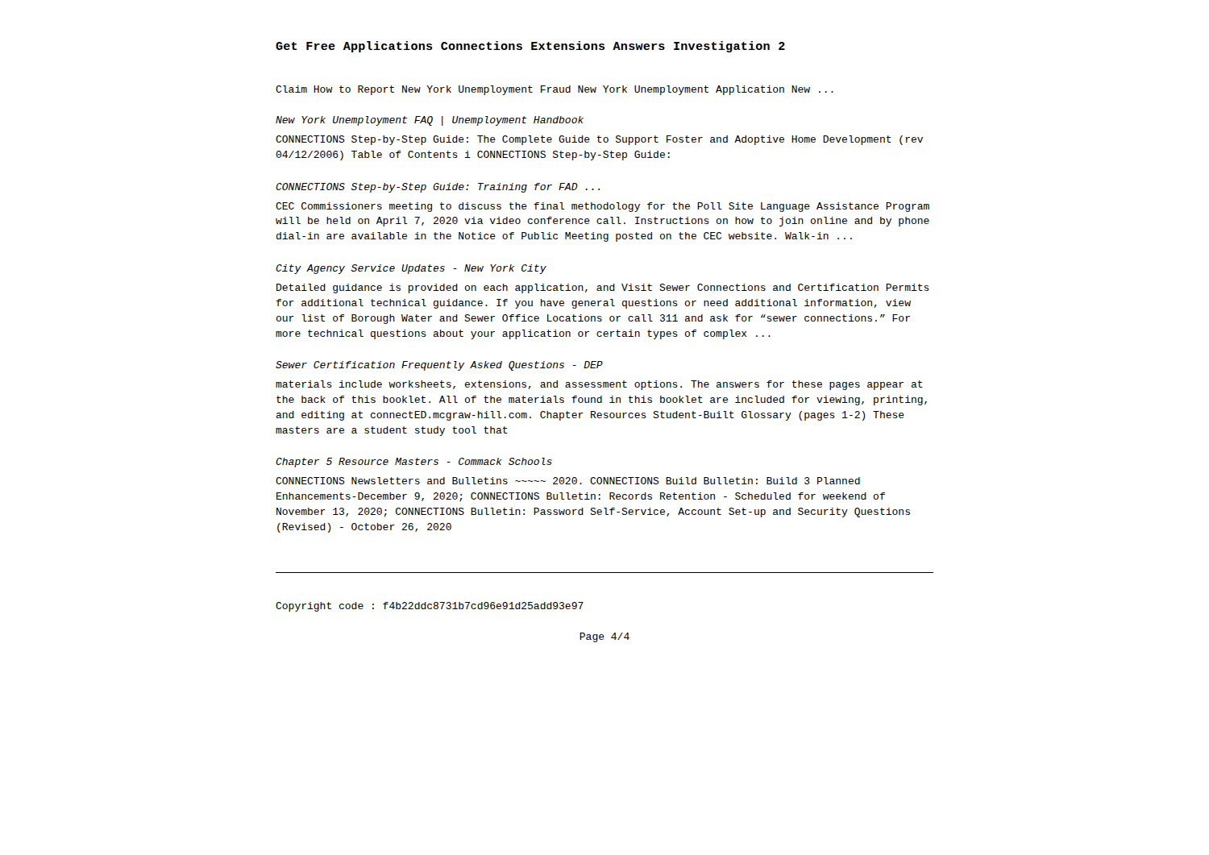Get Free Applications Connections Extensions Answers Investigation 2
Claim How to Report New York Unemployment Fraud New York Unemployment Application New ...
New York Unemployment FAQ | Unemployment Handbook
CONNECTIONS Step-by-Step Guide: The Complete Guide to Support Foster and Adoptive Home Development (rev 04/12/2006) Table of Contents i CONNECTIONS Step-by-Step Guide:
CONNECTIONS Step-by-Step Guide: Training for FAD ...
CEC Commissioners meeting to discuss the final methodology for the Poll Site Language Assistance Program will be held on April 7, 2020 via video conference call. Instructions on how to join online and by phone dial-in are available in the Notice of Public Meeting posted on the CEC website. Walk-in ...
City Agency Service Updates - New York City
Detailed guidance is provided on each application, and Visit Sewer Connections and Certification Permits for additional technical guidance. If you have general questions or need additional information, view our list of Borough Water and Sewer Office Locations or call 311 and ask for “sewer connections.” For more technical questions about your application or certain types of complex ...
Sewer Certification Frequently Asked Questions - DEP
materials include worksheets, extensions, and assessment options. The answers for these pages appear at the back of this booklet. All of the materials found in this booklet are included for viewing, printing, and editing at connectED.mcgraw-hill.com. Chapter Resources Student-Built Glossary (pages 1-2) These masters are a student study tool that
Chapter 5 Resource Masters - Commack Schools
CONNECTIONS Newsletters and Bulletins ~~~~~ 2020. CONNECTIONS Build Bulletin: Build 3 Planned Enhancements-December 9, 2020; CONNECTIONS Bulletin: Records Retention - Scheduled for weekend of November 13, 2020; CONNECTIONS Bulletin: Password Self-Service, Account Set-up and Security Questions (Revised) - October 26, 2020
Copyright code : f4b22ddc8731b7cd96e91d25add93e97
Page 4/4